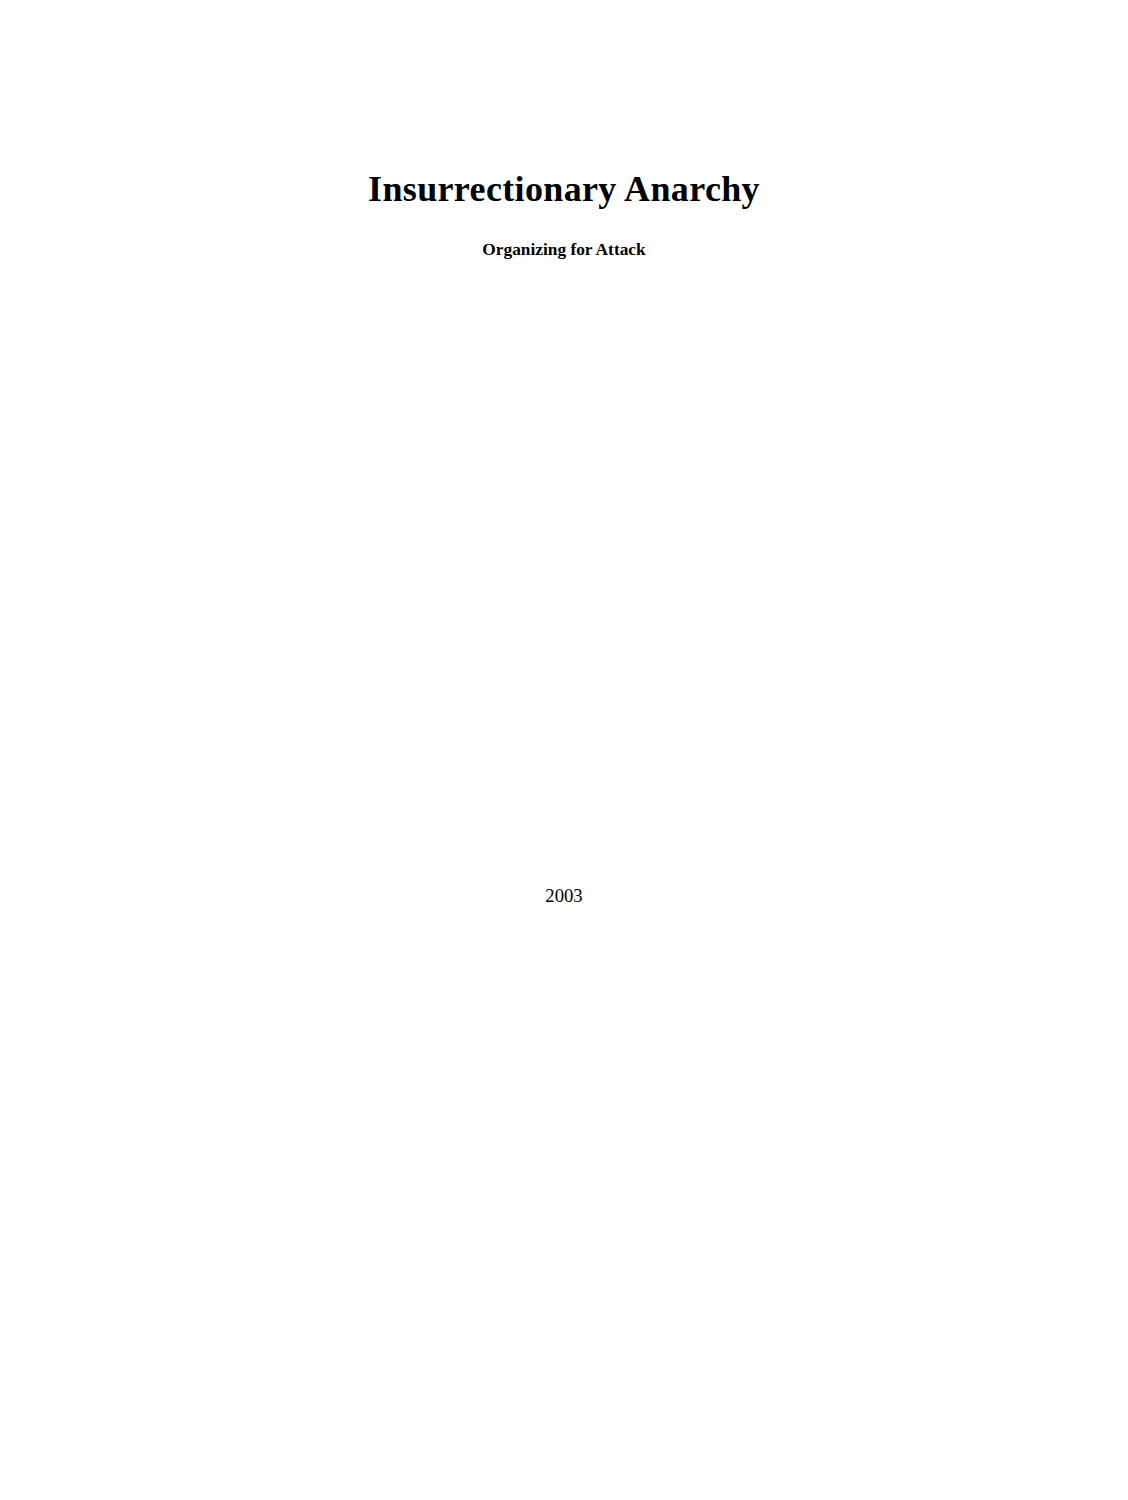Insurrectionary Anarchy
Organizing for Attack
2003